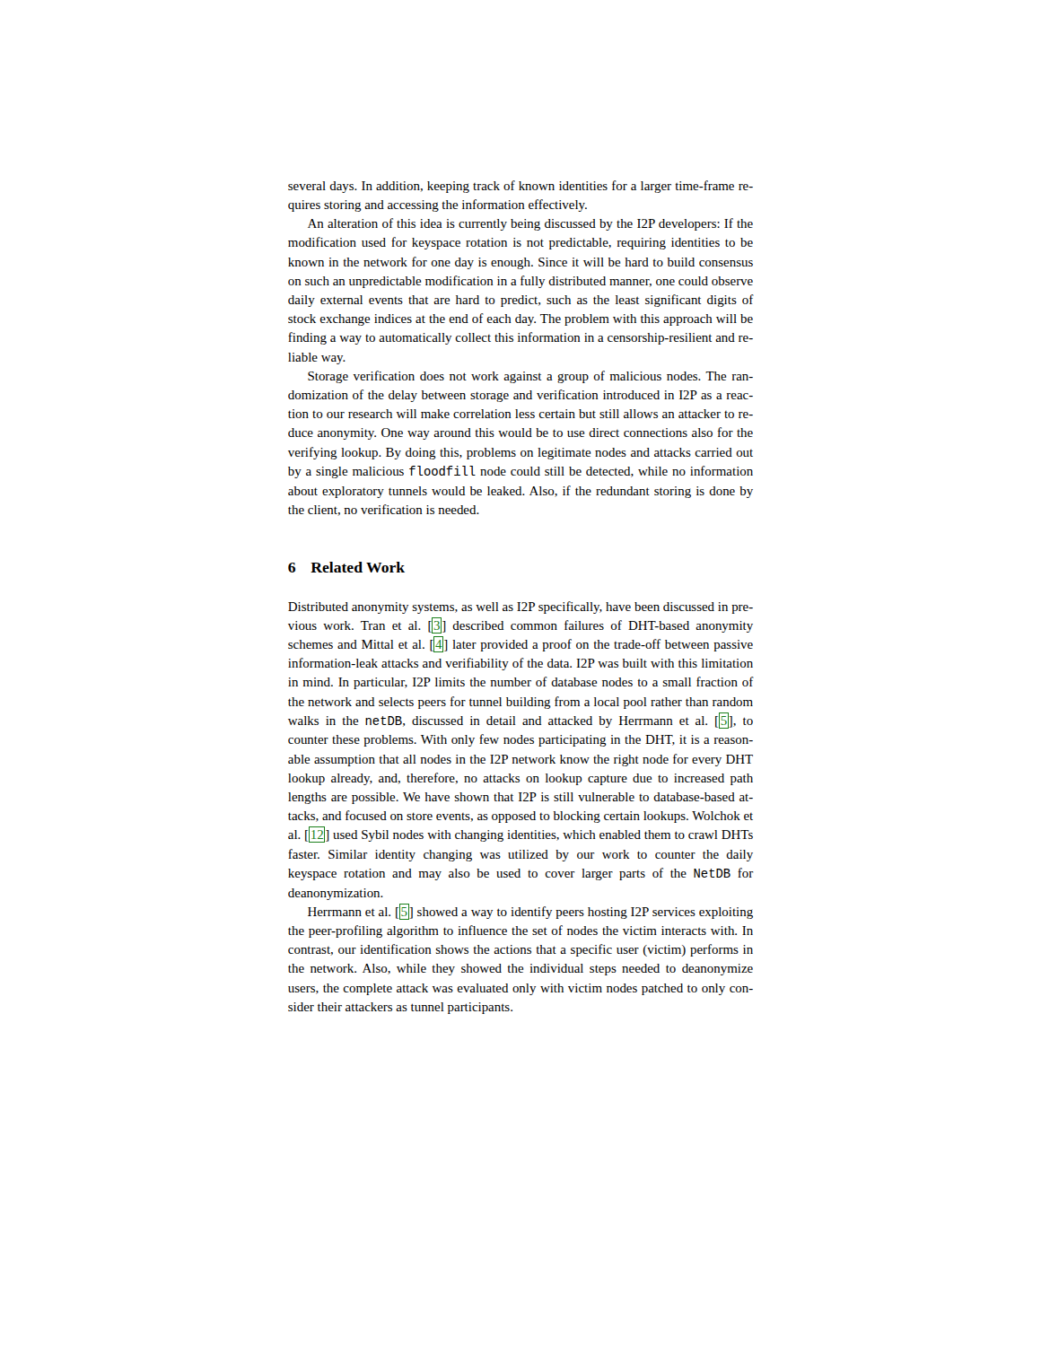several days. In addition, keeping track of known identities for a larger time-frame requires storing and accessing the information effectively.
An alteration of this idea is currently being discussed by the I2P developers: If the modification used for keyspace rotation is not predictable, requiring identities to be known in the network for one day is enough. Since it will be hard to build consensus on such an unpredictable modification in a fully distributed manner, one could observe daily external events that are hard to predict, such as the least significant digits of stock exchange indices at the end of each day. The problem with this approach will be finding a way to automatically collect this information in a censorship-resilient and reliable way.
Storage verification does not work against a group of malicious nodes. The randomization of the delay between storage and verification introduced in I2P as a reaction to our research will make correlation less certain but still allows an attacker to reduce anonymity. One way around this would be to use direct connections also for the verifying lookup. By doing this, problems on legitimate nodes and attacks carried out by a single malicious floodfill node could still be detected, while no information about exploratory tunnels would be leaked. Also, if the redundant storing is done by the client, no verification is needed.
6 Related Work
Distributed anonymity systems, as well as I2P specifically, have been discussed in previous work. Tran et al. [3] described common failures of DHT-based anonymity schemes and Mittal et al. [4] later provided a proof on the trade-off between passive information-leak attacks and verifiability of the data. I2P was built with this limitation in mind. In particular, I2P limits the number of database nodes to a small fraction of the network and selects peers for tunnel building from a local pool rather than random walks in the netDB, discussed in detail and attacked by Herrmann et al. [5], to counter these problems. With only few nodes participating in the DHT, it is a reasonable assumption that all nodes in the I2P network know the right node for every DHT lookup already, and, therefore, no attacks on lookup capture due to increased path lengths are possible. We have shown that I2P is still vulnerable to database-based attacks, and focused on store events, as opposed to blocking certain lookups. Wolchok et al. [12] used Sybil nodes with changing identities, which enabled them to crawl DHTs faster. Similar identity changing was utilized by our work to counter the daily keyspace rotation and may also be used to cover larger parts of the NetDB for deanonymization.
Herrmann et al. [5] showed a way to identify peers hosting I2P services exploiting the peer-profiling algorithm to influence the set of nodes the victim interacts with. In contrast, our identification shows the actions that a specific user (victim) performs in the network. Also, while they showed the individual steps needed to deanonymize users, the complete attack was evaluated only with victim nodes patched to only consider their attackers as tunnel participants.